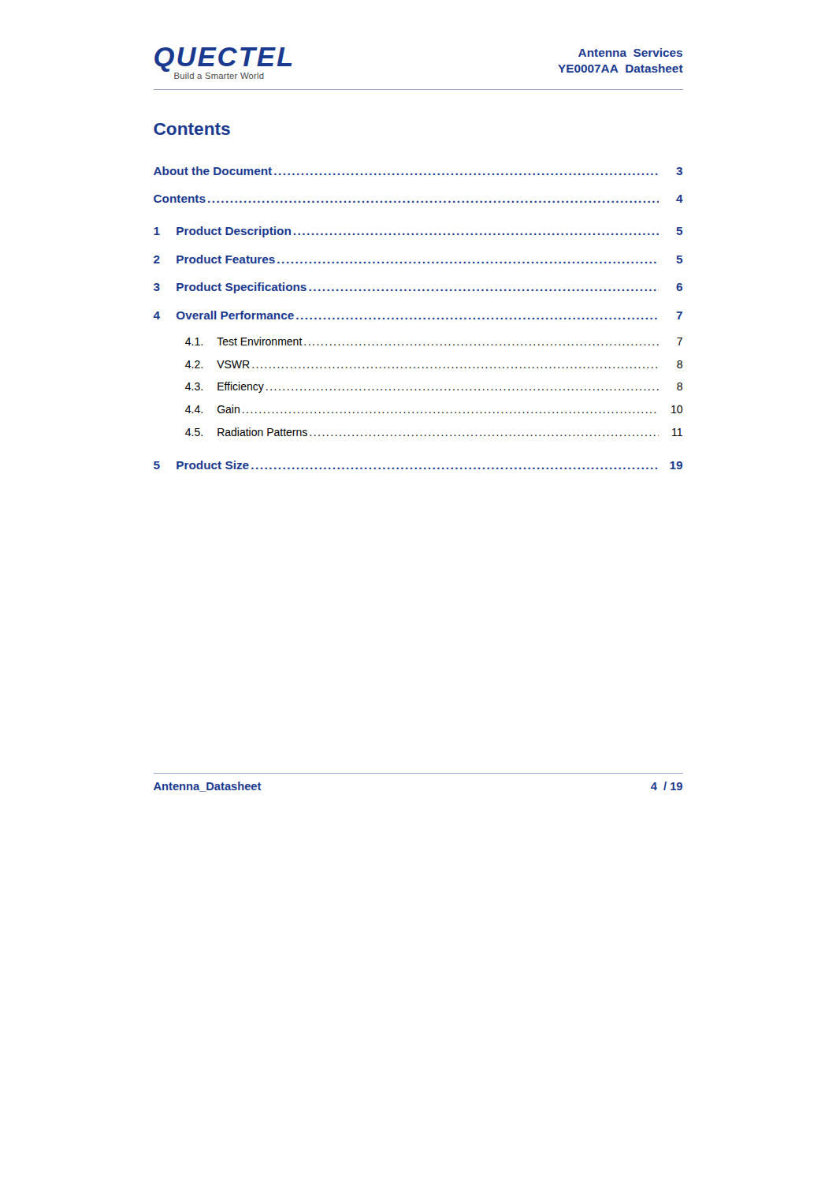QUECTEL
Build a Smarter World
Antenna Services
YE0007AA Datasheet
Contents
About the Document ................................................................................................................. 3
Contents ................................................................................................................................. 4
1 Product Description ....................................................................................................... 5
2 Product Features .......................................................................................................... 5
3 Product Specifications .................................................................................................. 6
4 Overall Performance ..................................................................................................... 7
4.1. Test Environment ......................................................................................................... 7
4.2. VSWR ............................................................................................................................. 8
4.3. Efficiency ....................................................................................................................... 8
4.4. Gain ............................................................................................................................... 10
4.5. Radiation Patterns ....................................................................................................... 11
5 Product Size ................................................................................................................. 19
Antenna_Datasheet 4 / 19